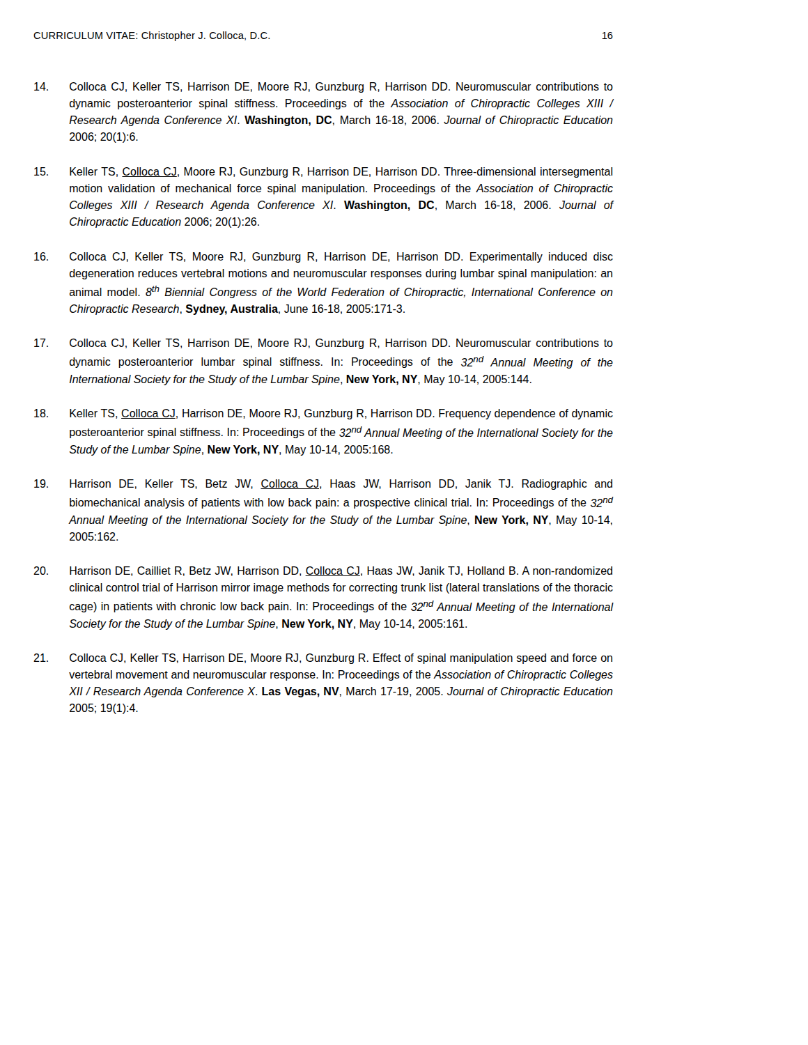CURRICULUM VITAE: Christopher J. Colloca, D.C. 16
14. Colloca CJ, Keller TS, Harrison DE, Moore RJ, Gunzburg R, Harrison DD. Neuromuscular contributions to dynamic posteroanterior spinal stiffness. Proceedings of the Association of Chiropractic Colleges XIII / Research Agenda Conference XI. Washington, DC, March 16-18, 2006. Journal of Chiropractic Education 2006; 20(1):6.
15. Keller TS, Colloca CJ, Moore RJ, Gunzburg R, Harrison DE, Harrison DD. Three-dimensional intersegmental motion validation of mechanical force spinal manipulation. Proceedings of the Association of Chiropractic Colleges XIII / Research Agenda Conference XI. Washington, DC, March 16-18, 2006. Journal of Chiropractic Education 2006; 20(1):26.
16. Colloca CJ, Keller TS, Moore RJ, Gunzburg R, Harrison DE, Harrison DD. Experimentally induced disc degeneration reduces vertebral motions and neuromuscular responses during lumbar spinal manipulation: an animal model. 8th Biennial Congress of the World Federation of Chiropractic, International Conference on Chiropractic Research, Sydney, Australia, June 16-18, 2005:171-3.
17. Colloca CJ, Keller TS, Harrison DE, Moore RJ, Gunzburg R, Harrison DD. Neuromuscular contributions to dynamic posteroanterior lumbar spinal stiffness. In: Proceedings of the 32nd Annual Meeting of the International Society for the Study of the Lumbar Spine, New York, NY, May 10-14, 2005:144.
18. Keller TS, Colloca CJ, Harrison DE, Moore RJ, Gunzburg R, Harrison DD. Frequency dependence of dynamic posteroanterior spinal stiffness. In: Proceedings of the 32nd Annual Meeting of the International Society for the Study of the Lumbar Spine, New York, NY, May 10-14, 2005:168.
19. Harrison DE, Keller TS, Betz JW, Colloca CJ, Haas JW, Harrison DD, Janik TJ. Radiographic and biomechanical analysis of patients with low back pain: a prospective clinical trial. In: Proceedings of the 32nd Annual Meeting of the International Society for the Study of the Lumbar Spine, New York, NY, May 10-14, 2005:162.
20. Harrison DE, Cailliet R, Betz JW, Harrison DD, Colloca CJ, Haas JW, Janik TJ, Holland B. A non-randomized clinical control trial of Harrison mirror image methods for correcting trunk list (lateral translations of the thoracic cage) in patients with chronic low back pain. In: Proceedings of the 32nd Annual Meeting of the International Society for the Study of the Lumbar Spine, New York, NY, May 10-14, 2005:161.
21. Colloca CJ, Keller TS, Harrison DE, Moore RJ, Gunzburg R. Effect of spinal manipulation speed and force on vertebral movement and neuromuscular response. In: Proceedings of the Association of Chiropractic Colleges XII / Research Agenda Conference X. Las Vegas, NV, March 17-19, 2005. Journal of Chiropractic Education 2005; 19(1):4.